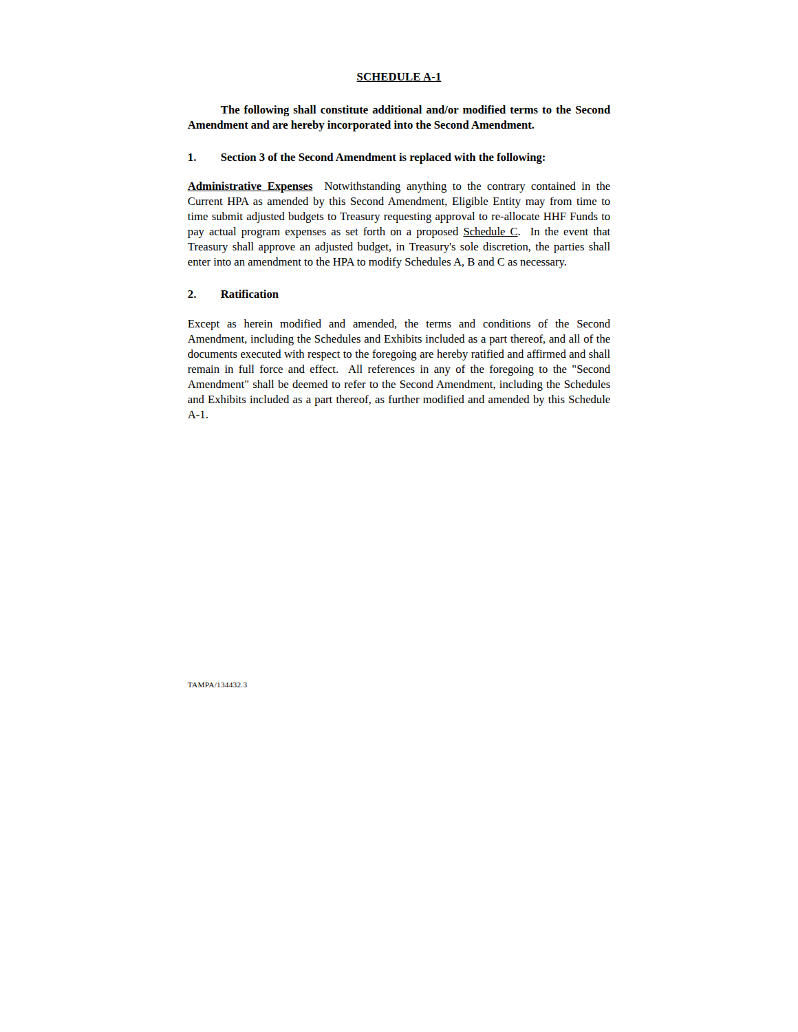SCHEDULE A-1
The following shall constitute additional and/or modified terms to the Second Amendment and are hereby incorporated into the Second Amendment.
1. Section 3 of the Second Amendment is replaced with the following:
Administrative Expenses Notwithstanding anything to the contrary contained in the Current HPA as amended by this Second Amendment, Eligible Entity may from time to time submit adjusted budgets to Treasury requesting approval to re-allocate HHF Funds to pay actual program expenses as set forth on a proposed Schedule C. In the event that Treasury shall approve an adjusted budget, in Treasury's sole discretion, the parties shall enter into an amendment to the HPA to modify Schedules A, B and C as necessary.
2. Ratification
Except as herein modified and amended, the terms and conditions of the Second Amendment, including the Schedules and Exhibits included as a part thereof, and all of the documents executed with respect to the foregoing are hereby ratified and affirmed and shall remain in full force and effect. All references in any of the foregoing to the "Second Amendment" shall be deemed to refer to the Second Amendment, including the Schedules and Exhibits included as a part thereof, as further modified and amended by this Schedule A-1.
TAMPA/134432.3